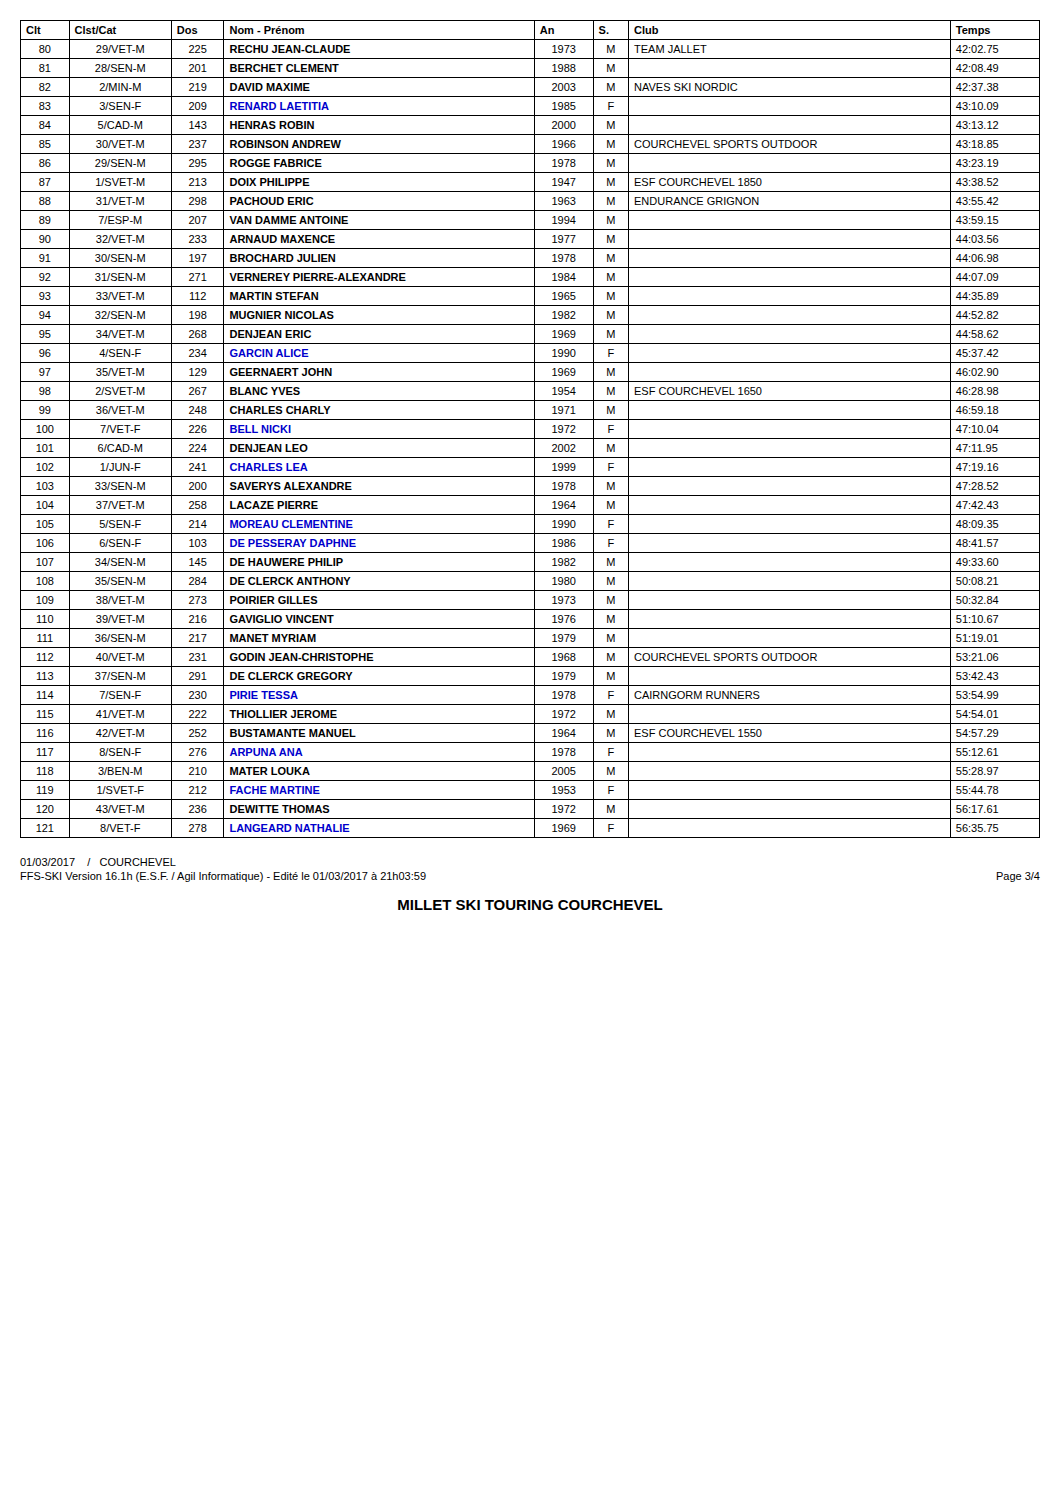| Clt | Clst/Cat | Dos | Nom - Prénom | An | S. | Club | Temps |
| --- | --- | --- | --- | --- | --- | --- | --- |
| 80 | 29/VET-M | 225 | RECHU JEAN-CLAUDE | 1973 | M | TEAM JALLET | 42:02.75 |
| 81 | 28/SEN-M | 201 | BERCHET CLEMENT | 1988 | M | | 42:08.49 |
| 82 | 2/MIN-M | 219 | DAVID MAXIME | 2003 | M | NAVES SKI NORDIC | 42:37.38 |
| 83 | 3/SEN-F | 209 | RENARD LAETITIA | 1985 | F | | 43:10.09 |
| 84 | 5/CAD-M | 143 | HENRAS ROBIN | 2000 | M | | 43:13.12 |
| 85 | 30/VET-M | 237 | ROBINSON ANDREW | 1966 | M | COURCHEVEL SPORTS OUTDOOR | 43:18.85 |
| 86 | 29/SEN-M | 295 | ROGGE FABRICE | 1978 | M | | 43:23.19 |
| 87 | 1/SVET-M | 213 | DOIX PHILIPPE | 1947 | M | ESF COURCHEVEL 1850 | 43:38.52 |
| 88 | 31/VET-M | 298 | PACHOUD ERIC | 1963 | M | ENDURANCE GRIGNON | 43:55.42 |
| 89 | 7/ESP-M | 207 | VAN DAMME ANTOINE | 1994 | M | | 43:59.15 |
| 90 | 32/VET-M | 233 | ARNAUD MAXENCE | 1977 | M | | 44:03.56 |
| 91 | 30/SEN-M | 197 | BROCHARD JULIEN | 1978 | M | | 44:06.98 |
| 92 | 31/SEN-M | 271 | VERNEREY PIERRE-ALEXANDRE | 1984 | M | | 44:07.09 |
| 93 | 33/VET-M | 112 | MARTIN STEFAN | 1965 | M | | 44:35.89 |
| 94 | 32/SEN-M | 198 | MUGNIER NICOLAS | 1982 | M | | 44:52.82 |
| 95 | 34/VET-M | 268 | DENJEAN ERIC | 1969 | M | | 44:58.62 |
| 96 | 4/SEN-F | 234 | GARCIN ALICE | 1990 | F | | 45:37.42 |
| 97 | 35/VET-M | 129 | GEERNAERT JOHN | 1969 | M | | 46:02.90 |
| 98 | 2/SVET-M | 267 | BLANC YVES | 1954 | M | ESF COURCHEVEL 1650 | 46:28.98 |
| 99 | 36/VET-M | 248 | CHARLES CHARLY | 1971 | M | | 46:59.18 |
| 100 | 7/VET-F | 226 | BELL NICKI | 1972 | F | | 47:10.04 |
| 101 | 6/CAD-M | 224 | DENJEAN LEO | 2002 | M | | 47:11.95 |
| 102 | 1/JUN-F | 241 | CHARLES LEA | 1999 | F | | 47:19.16 |
| 103 | 33/SEN-M | 200 | SAVERYS ALEXANDRE | 1978 | M | | 47:28.52 |
| 104 | 37/VET-M | 258 | LACAZE PIERRE | 1964 | M | | 47:42.43 |
| 105 | 5/SEN-F | 214 | MOREAU CLEMENTINE | 1990 | F | | 48:09.35 |
| 106 | 6/SEN-F | 103 | DE PESSERAY DAPHNE | 1986 | F | | 48:41.57 |
| 107 | 34/SEN-M | 145 | DE HAUWERE PHILIP | 1982 | M | | 49:33.60 |
| 108 | 35/SEN-M | 284 | DE CLERCK ANTHONY | 1980 | M | | 50:08.21 |
| 109 | 38/VET-M | 273 | POIRIER GILLES | 1973 | M | | 50:32.84 |
| 110 | 39/VET-M | 216 | GAVIGLIO VINCENT | 1976 | M | | 51:10.67 |
| 111 | 36/SEN-M | 217 | MANET MYRIAM | 1979 | M | | 51:19.01 |
| 112 | 40/VET-M | 231 | GODIN JEAN-CHRISTOPHE | 1968 | M | COURCHEVEL SPORTS OUTDOOR | 53:21.06 |
| 113 | 37/SEN-M | 291 | DE CLERCK GREGORY | 1979 | M | | 53:42.43 |
| 114 | 7/SEN-F | 230 | PIRIE TESSA | 1978 | F | CAIRNGORM RUNNERS | 53:54.99 |
| 115 | 41/VET-M | 222 | THIOLLIER JEROME | 1972 | M | | 54:54.01 |
| 116 | 42/VET-M | 252 | BUSTAMANTE MANUEL | 1964 | M | ESF COURCHEVEL 1550 | 54:57.29 |
| 117 | 8/SEN-F | 276 | ARPUNA ANA | 1978 | F | | 55:12.61 |
| 118 | 3/BEN-M | 210 | MATER LOUKA | 2005 | M | | 55:28.97 |
| 119 | 1/SVET-F | 212 | FACHE MARTINE | 1953 | F | | 55:44.78 |
| 120 | 43/VET-M | 236 | DEWITTE THOMAS | 1972 | M | | 56:17.61 |
| 121 | 8/VET-F | 278 | LANGEARD NATHALIE | 1969 | F | | 56:35.75 |
01/03/2017 / COURCHEVEL
Page 3/4 FFS-SKI Version 16.1h (E.S.F. / Agil Informatique) - Edité le 01/03/2017 à 21h03:59
MILLET SKI TOURING COURCHEVEL